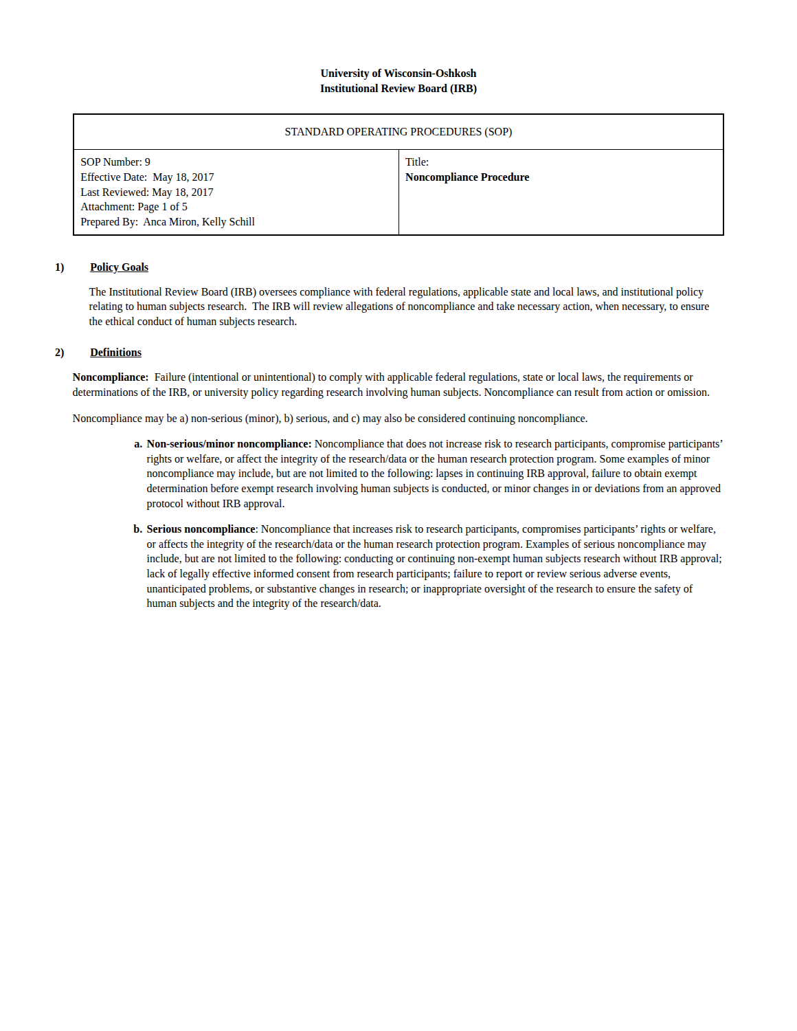University of Wisconsin-Oshkosh
Institutional Review Board (IRB)
| STANDARD OPERATING PROCEDURES (SOP) |
| SOP Number: 9 Effective Date: May 18, 2017 Last Reviewed: May 18, 2017 Attachment: Page 1 of 5 Prepared By: Anca Miron, Kelly Schill | Title: Noncompliance Procedure |
1) Policy Goals
The Institutional Review Board (IRB) oversees compliance with federal regulations, applicable state and local laws, and institutional policy relating to human subjects research. The IRB will review allegations of noncompliance and take necessary action, when necessary, to ensure the ethical conduct of human subjects research.
2) Definitions
Noncompliance: Failure (intentional or unintentional) to comply with applicable federal regulations, state or local laws, the requirements or determinations of the IRB, or university policy regarding research involving human subjects. Noncompliance can result from action or omission.
Noncompliance may be a) non-serious (minor), b) serious, and c) may also be considered continuing noncompliance.
Non-serious/minor noncompliance: Noncompliance that does not increase risk to research participants, compromise participants’ rights or welfare, or affect the integrity of the research/data or the human research protection program. Some examples of minor noncompliance may include, but are not limited to the following: lapses in continuing IRB approval, failure to obtain exempt determination before exempt research involving human subjects is conducted, or minor changes in or deviations from an approved protocol without IRB approval.
Serious noncompliance: Noncompliance that increases risk to research participants, compromises participants’ rights or welfare, or affects the integrity of the research/data or the human research protection program. Examples of serious noncompliance may include, but are not limited to the following: conducting or continuing non-exempt human subjects research without IRB approval; lack of legally effective informed consent from research participants; failure to report or review serious adverse events, unanticipated problems, or substantive changes in research; or inappropriate oversight of the research to ensure the safety of human subjects and the integrity of the research/data.